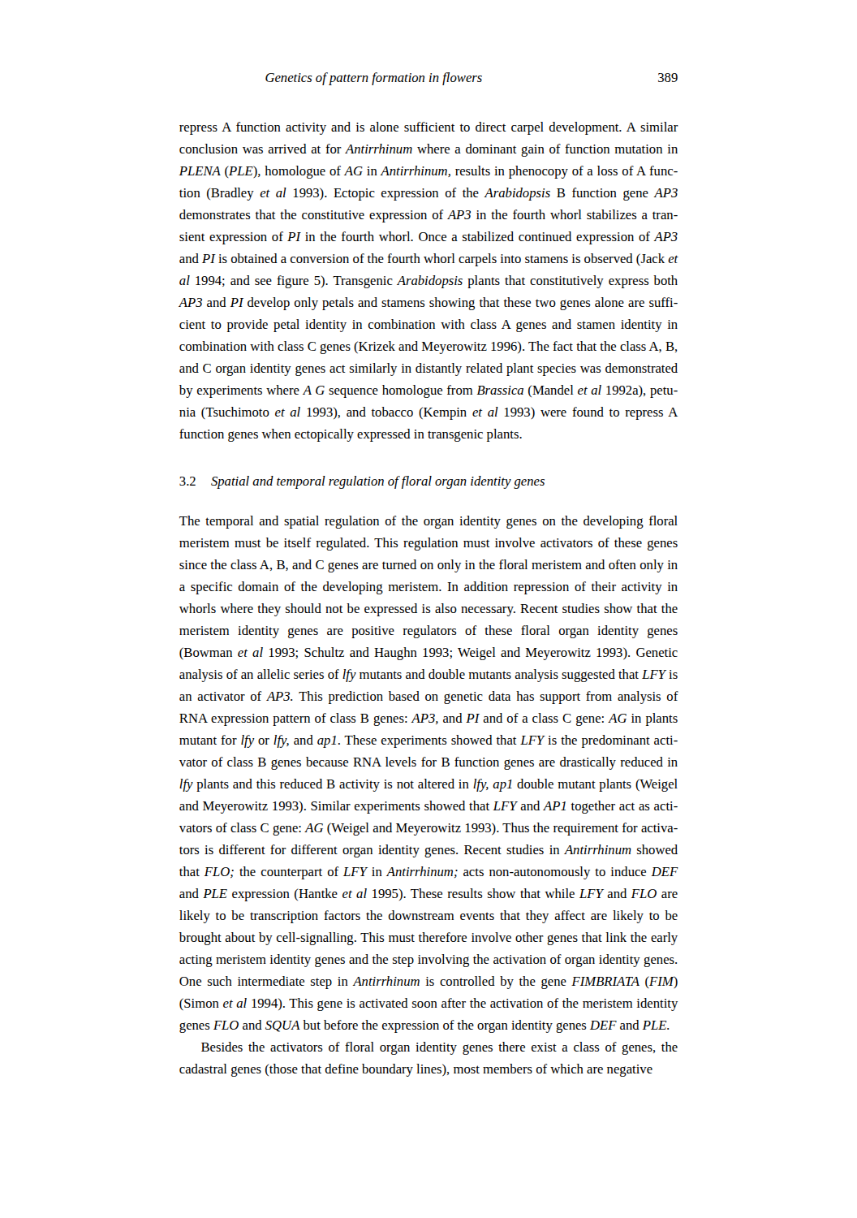Genetics of pattern formation in flowers 389
repress A function activity and is alone sufficient to direct carpel development. A similar conclusion was arrived at for Antirrhinum where a dominant gain of function mutation in PLENA (PLE), homologue of AG in Antirrhinum, results in phenocopy of a loss of A function (Bradley et al 1993). Ectopic expression of the Arabidopsis B function gene AP3 demonstrates that the constitutive expression of AP3 in the fourth whorl stabilizes a transient expression of PI in the fourth whorl. Once a stabilized continued expression of AP3 and PI is obtained a conversion of the fourth whorl carpels into stamens is observed (Jack et al 1994; and see figure 5). Transgenic Arabidopsis plants that constitutively express both AP3 and PI develop only petals and stamens showing that these two genes alone are sufficient to provide petal identity in combination with class A genes and stamen identity in combination with class C genes (Krizek and Meyerowitz 1996). The fact that the class A, B, and C organ identity genes act similarly in distantly related plant species was demonstrated by experiments where A G sequence homologue from Brassica (Mandel et al 1992a), petunia (Tsuchimoto et al 1993), and tobacco (Kempin et al 1993) were found to repress A function genes when ectopically expressed in transgenic plants.
3.2 Spatial and temporal regulation of floral organ identity genes
The temporal and spatial regulation of the organ identity genes on the developing floral meristem must be itself regulated. This regulation must involve activators of these genes since the class A, B, and C genes are turned on only in the floral meristem and often only in a specific domain of the developing meristem. In addition repression of their activity in whorls where they should not be expressed is also necessary. Recent studies show that the meristem identity genes are positive regulators of these floral organ identity genes (Bowman et al 1993; Schultz and Haughn 1993; Weigel and Meyerowitz 1993). Genetic analysis of an allelic series of lfy mutants and double mutants analysis suggested that LFY is an activator of AP3. This prediction based on genetic data has support from analysis of RNA expression pattern of class B genes: AP3, and PI and of a class C gene: AG in plants mutant for lfy or lfy, and ap1. These experiments showed that LFY is the predominant activator of class B genes because RNA levels for B function genes are drastically reduced in lfy plants and this reduced B activity is not altered in lfy, ap1 double mutant plants (Weigel and Meyerowitz 1993). Similar experiments showed that LFY and AP1 together act as activators of class C gene: AG (Weigel and Meyerowitz 1993). Thus the requirement for activators is different for different organ identity genes. Recent studies in Antirrhinum showed that FLO; the counterpart of LFY in Antirrhinum; acts non-autonomously to induce DEF and PLE expression (Hantke et al 1995). These results show that while LFY and FLO are likely to be transcription factors the downstream events that they affect are likely to be brought about by cell-signalling. This must therefore involve other genes that link the early acting meristem identity genes and the step involving the activation of organ identity genes. One such intermediate step in Antirrhinum is controlled by the gene FIMBRIATA (FIM) (Simon et al 1994). This gene is activated soon after the activation of the meristem identity genes FLO and SQUA but before the expression of the organ identity genes DEF and PLE.
Besides the activators of floral organ identity genes there exist a class of genes, the cadastral genes (those that define boundary lines), most members of which are negative